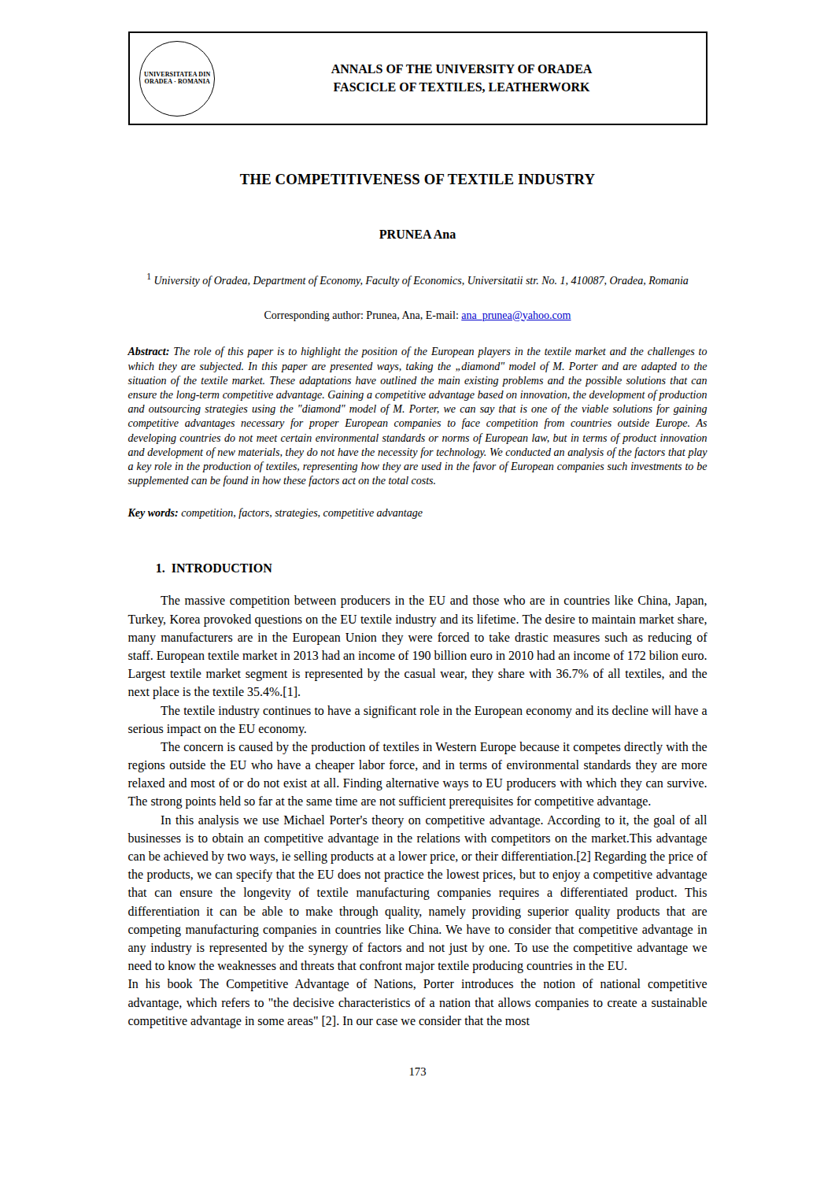UNIVERSITATEA DIN ORADEA · ROMANIA
Annals of the University of Oradea
Fascicle of Textiles, Leatherwork
The Competitiveness of Textile Industry
PRUNEA Ana
1 University of Oradea, Department of Economy, Faculty of Economics, Universitatii str. No. 1, 410087, Oradea, Romania
Corresponding author: Prunea, Ana, E-mail: ana_prunea@yahoo.com
Abstract: The role of this paper is to highlight the position of the European players in the textile market and the challenges to which they are subjected. In this paper are presented ways, taking the „diamond" model of M. Porter and are adapted to the situation of the textile market. These adaptations have outlined the main existing problems and the possible solutions that can ensure the long-term competitive advantage. Gaining a competitive advantage based on innovation, the development of production and outsourcing strategies using the "diamond" model of M. Porter, we can say that is one of the viable solutions for gaining competitive advantages necessary for proper European companies to face competition from countries outside Europe. As developing countries do not meet certain environmental standards or norms of European law, but in terms of product innovation and development of new materials, they do not have the necessity for technology. We conducted an analysis of the factors that play a key role in the production of textiles, representing how they are used in the favor of European companies such investments to be supplemented can be found in how these factors act on the total costs.
Key words: competition, factors, strategies, competitive advantage
1. Introduction
The massive competition between producers in the EU and those who are in countries like China, Japan, Turkey, Korea provoked questions on the EU textile industry and its lifetime. The desire to maintain market share, many manufacturers are in the European Union they were forced to take drastic measures such as reducing of staff. European textile market in 2013 had an income of 190 billion euro in 2010 had an income of 172 bilion euro. Largest textile market segment is represented by the casual wear, they share with 36.7% of all textiles, and the next place is the textile 35.4%.[1].
The textile industry continues to have a significant role in the European economy and its decline will have a serious impact on the EU economy.
The concern is caused by the production of textiles in Western Europe because it competes directly with the regions outside the EU who have a cheaper labor force, and in terms of environmental standards they are more relaxed and most of or do not exist at all. Finding alternative ways to EU producers with which they can survive. The strong points held so far at the same time are not sufficient prerequisites for competitive advantage.
In this analysis we use Michael Porter's theory on competitive advantage. According to it, the goal of all businesses is to obtain an competitive advantage in the relations with competitors on the market.This advantage can be achieved by two ways, ie selling products at a lower price, or their differentiation.[2] Regarding the price of the products, we can specify that the EU does not practice the lowest prices, but to enjoy a competitive advantage that can ensure the longevity of textile manufacturing companies requires a differentiated product. This differentiation it can be able to make through quality, namely providing superior quality products that are competing manufacturing companies in countries like China. We have to consider that competitive advantage in any industry is represented by the synergy of factors and not just by one. To use the competitive advantage we need to know the weaknesses and threats that confront major textile producing countries in the EU.
In his book The Competitive Advantage of Nations, Porter introduces the notion of national competitive advantage, which refers to "the decisive characteristics of a nation that allows companies to create a sustainable competitive advantage in some areas" [2]. In our case we consider that the most
173